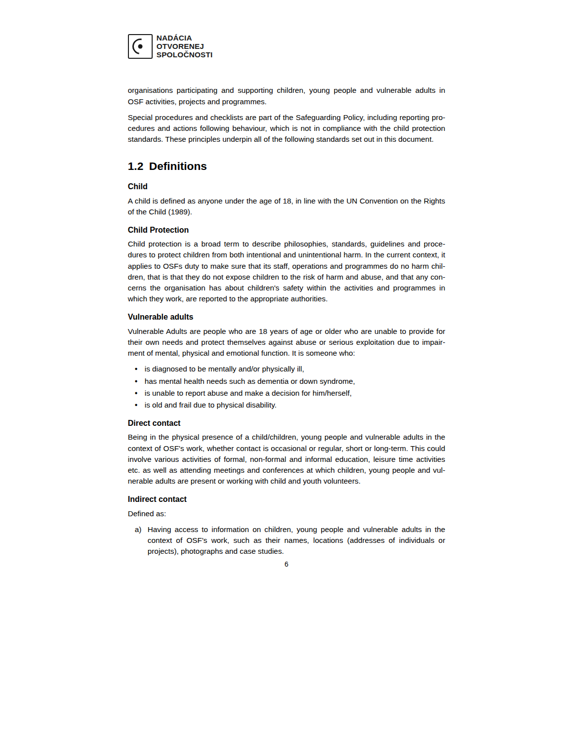Nadácia
Otvorenej
Spoločnosti
organisations participating and supporting children, young people and vulnerable adults in OSF activities, projects and programmes.
Special procedures and checklists are part of the Safeguarding Policy, including reporting procedures and actions following behaviour, which is not in compliance with the child protection standards. These principles underpin all of the following standards set out in this document.
1.2 Definitions
Child
A child is defined as anyone under the age of 18, in line with the UN Convention on the Rights of the Child (1989).
Child Protection
Child protection is a broad term to describe philosophies, standards, guidelines and procedures to protect children from both intentional and unintentional harm. In the current context, it applies to OSFs duty to make sure that its staff, operations and programmes do no harm children, that is that they do not expose children to the risk of harm and abuse, and that any concerns the organisation has about children's safety within the activities and programmes in which they work, are reported to the appropriate authorities.
Vulnerable adults
Vulnerable Adults are people who are 18 years of age or older who are unable to provide for their own needs and protect themselves against abuse or serious exploitation due to impairment of mental, physical and emotional function. It is someone who:
is diagnosed to be mentally and/or physically ill,
has mental health needs such as dementia or down syndrome,
is unable to report abuse and make a decision for him/herself,
is old and frail due to physical disability.
Direct contact
Being in the physical presence of a child/children, young people and vulnerable adults in the context of OSF's work, whether contact is occasional or regular, short or long-term. This could involve various activities of formal, non-formal and informal education, leisure time activities etc. as well as attending meetings and conferences at which children, young people and vulnerable adults are present or working with child and youth volunteers.
Indirect contact
Defined as:
Having access to information on children, young people and vulnerable adults in the context of OSF's work, such as their names, locations (addresses of individuals or projects), photographs and case studies.
6